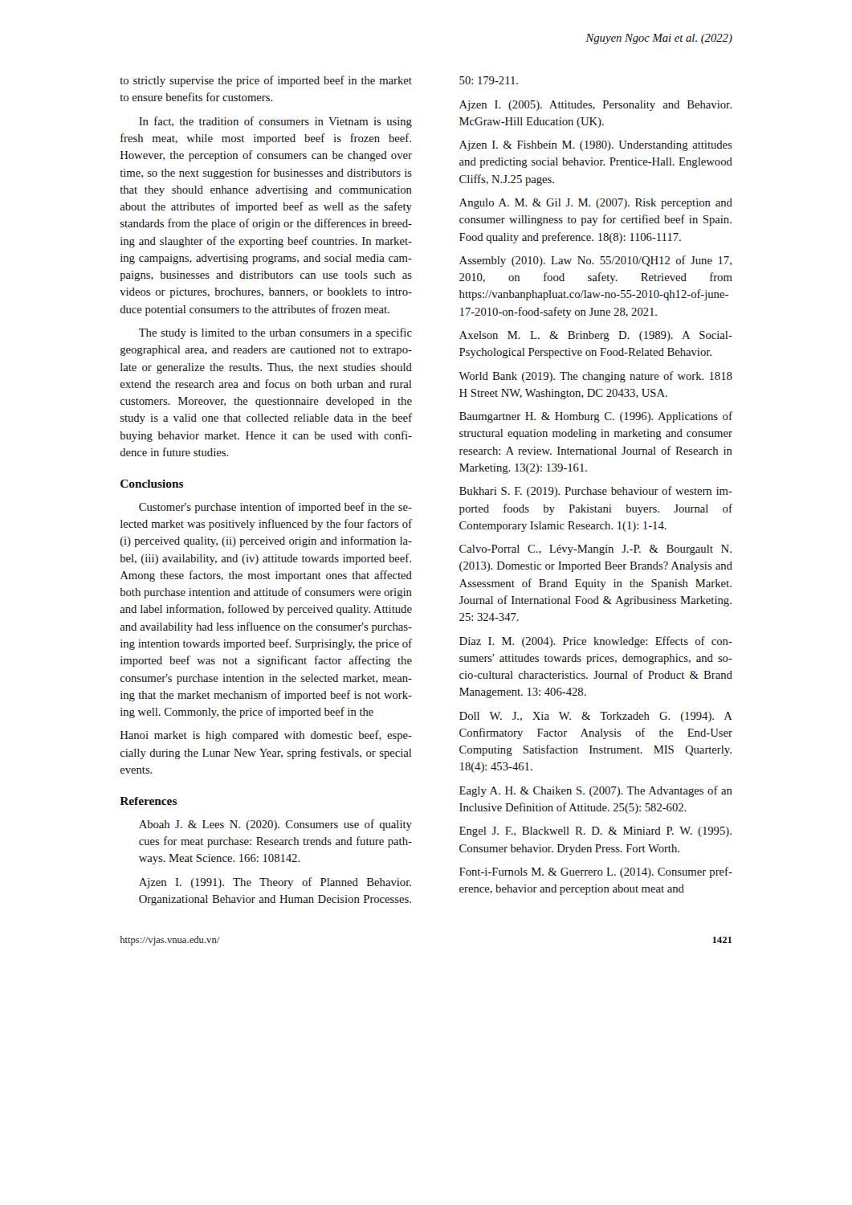Nguyen Ngoc Mai et al. (2022)
to strictly supervise the price of imported beef in the market to ensure benefits for customers.
In fact, the tradition of consumers in Vietnam is using fresh meat, while most imported beef is frozen beef. However, the perception of consumers can be changed over time, so the next suggestion for businesses and distributors is that they should enhance advertising and communication about the attributes of imported beef as well as the safety standards from the place of origin or the differences in breeding and slaughter of the exporting beef countries. In marketing campaigns, advertising programs, and social media campaigns, businesses and distributors can use tools such as videos or pictures, brochures, banners, or booklets to introduce potential consumers to the attributes of frozen meat.
The study is limited to the urban consumers in a specific geographical area, and readers are cautioned not to extrapolate or generalize the results. Thus, the next studies should extend the research area and focus on both urban and rural customers. Moreover, the questionnaire developed in the study is a valid one that collected reliable data in the beef buying behavior market. Hence it can be used with confidence in future studies.
Conclusions
Customer's purchase intention of imported beef in the selected market was positively influenced by the four factors of (i) perceived quality, (ii) perceived origin and information label, (iii) availability, and (iv) attitude towards imported beef. Among these factors, the most important ones that affected both purchase intention and attitude of consumers were origin and label information, followed by perceived quality. Attitude and availability had less influence on the consumer's purchasing intention towards imported beef. Surprisingly, the price of imported beef was not a significant factor affecting the consumer's purchase intention in the selected market, meaning that the market mechanism of imported beef is not working well. Commonly, the price of imported beef in the
Hanoi market is high compared with domestic beef, especially during the Lunar New Year, spring festivals, or special events.
References
Aboah J. & Lees N. (2020). Consumers use of quality cues for meat purchase: Research trends and future pathways. Meat Science. 166: 108142.
Ajzen I. (1991). The Theory of Planned Behavior. Organizational Behavior and Human Decision Processes. 50: 179-211.
Ajzen I. (2005). Attitudes, Personality and Behavior. McGraw-Hill Education (UK).
Ajzen I. & Fishbein M. (1980). Understanding attitudes and predicting social behavior. Prentice-Hall. Englewood Cliffs, N.J.25 pages.
Angulo A. M. & Gil J. M. (2007). Risk perception and consumer willingness to pay for certified beef in Spain. Food quality and preference. 18(8): 1106-1117.
Assembly (2010). Law No. 55/2010/QH12 of June 17, 2010, on food safety. Retrieved from https://vanbanphapluat.co/law-no-55-2010-qh12-of-june-17-2010-on-food-safety on June 28, 2021.
Axelson M. L. & Brinberg D. (1989). A Social-Psychological Perspective on Food-Related Behavior.
World Bank (2019). The changing nature of work. 1818 H Street NW, Washington, DC 20433, USA.
Baumgartner H. & Homburg C. (1996). Applications of structural equation modeling in marketing and consumer research: A review. International Journal of Research in Marketing. 13(2): 139-161.
Bukhari S. F. (2019). Purchase behaviour of western imported foods by Pakistani buyers. Journal of Contemporary Islamic Research. 1(1): 1-14.
Calvo-Porral C., Lévy-Mangín J.-P. & Bourgault N. (2013). Domestic or Imported Beer Brands? Analysis and Assessment of Brand Equity in the Spanish Market. Journal of International Food & Agribusiness Marketing. 25: 324-347.
Díaz I. M. (2004). Price knowledge: Effects of consumers' attitudes towards prices, demographics, and socio-cultural characteristics. Journal of Product & Brand Management. 13: 406-428.
Doll W. J., Xia W. & Torkzadeh G. (1994). A Confirmatory Factor Analysis of the End-User Computing Satisfaction Instrument. MIS Quarterly. 18(4): 453-461.
Eagly A. H. & Chaiken S. (2007). The Advantages of an Inclusive Definition of Attitude. 25(5): 582-602.
Engel J. F., Blackwell R. D. & Miniard P. W. (1995). Consumer behavior. Dryden Press. Fort Worth.
Font-i-Furnols M. & Guerrero L. (2014). Consumer preference, behavior and perception about meat and
https://vjas.vnua.edu.vn/ 1421